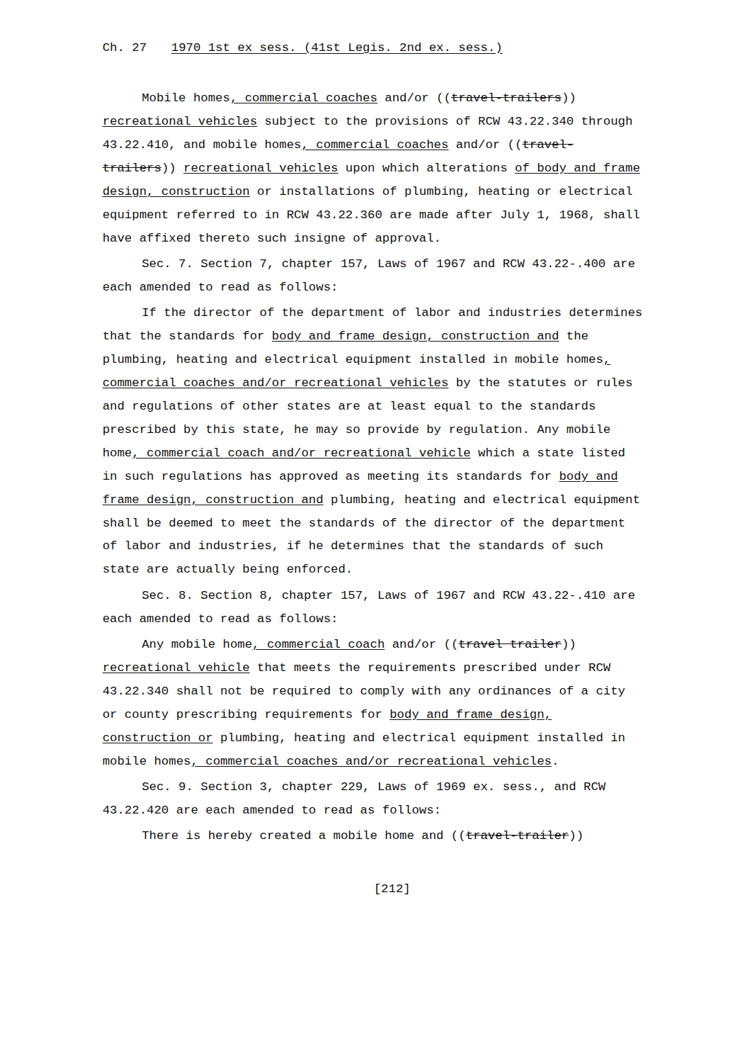Ch. 27 1970 1st ex sess. (41st Legis. 2nd ex. sess.)
Mobile homes, commercial coaches and/or ((travel-trailers)) recreational vehicles subject to the provisions of RCW 43.22.340 through 43.22.410, and mobile homes, commercial coaches and/or ((travel-trailers)) recreational vehicles upon which alterations of body and frame design, construction or installations of plumbing, heating or electrical equipment referred to in RCW 43.22.360 are made after July 1, 1968, shall have affixed thereto such insigne of approval.
Sec. 7. Section 7, chapter 157, Laws of 1967 and RCW 43.22-.400 are each amended to read as follows:
If the director of the department of labor and industries determines that the standards for body and frame design, construction and the plumbing, heating and electrical equipment installed in mobile homes, commercial coaches and/or recreational vehicles by the statutes or rules and regulations of other states are at least equal to the standards prescribed by this state, he may so provide by regulation. Any mobile home, commercial coach and/or recreational vehicle which a state listed in such regulations has approved as meeting its standards for body and frame design, construction and plumbing, heating and electrical equipment shall be deemed to meet the standards of the director of the department of labor and industries, if he determines that the standards of such state are actually being enforced.
Sec. 8. Section 8, chapter 157, Laws of 1967 and RCW 43.22-.410 are each amended to read as follows:
Any mobile home, commercial coach and/or ((travel trailer)) recreational vehicle that meets the requirements prescribed under RCW 43.22.340 shall not be required to comply with any ordinances of a city or county prescribing requirements for body and frame design, construction or plumbing, heating and electrical equipment installed in mobile homes, commercial coaches and/or recreational vehicles.
Sec. 9. Section 3, chapter 229, Laws of 1969 ex. sess., and RCW 43.22.420 are each amended to read as follows:
There is hereby created a mobile home and ((travel-trailer))
[212]